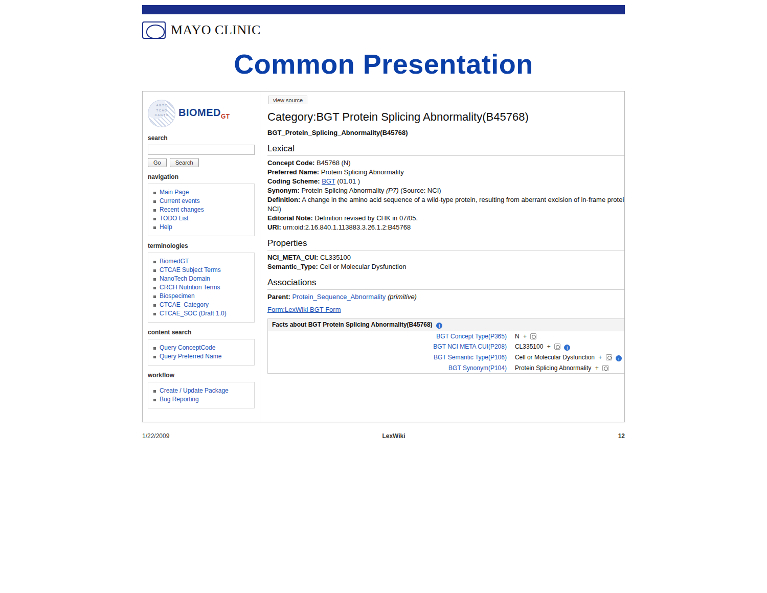MAYO CLINIC
Common Presentation
BIOMEDGT
search
Go Search
navigation
Main Page
Current events
Recent changes
TODO List
Help
terminologies
BiomedGT
CTCAE Subject Terms
NanoTech Domain
CRCH Nutrition Terms
Biospecimen
CTCAE_Category
CTCAE_SOC (Draft 1.0)
content search
Query ConceptCode
Query Preferred Name
workflow
Create / Update Package
Bug Reporting
view source
Category:BGT Protein Splicing Abnormality(B45768)
BGT_Protein_Splicing_Abnormality(B45768)
Lexical
Concept Code: B45768 (N)
Preferred Name: Protein Splicing Abnormality
Coding Scheme: BGT (01.01 )
Synonym: Protein Splicing Abnormality (P7) (Source: NCI)
Definition: A change in the amino acid sequence of a wild-type protein, resulting from aberrant excision of in-frame protein sequences (inteins)
NCI)
Editorial Note: Definition revised by CHK in 07/05.
URI: urn:oid:2.16.840.1.113883.3.26.1.2:B45768
Properties
NCI_META_CUI: CL335100
Semantic_Type: Cell or Molecular Dysfunction
Associations
Parent: Protein_Sequence_Abnormality (primitive)
Form:LexWiki BGT Form
Facts about BGT Protein Splicing Abnormality(B45768) i
| BGT Concept Type(P365) | N + |
| BGT NCI META CUI(P208) | CL335100 + i |
| BGT Semantic Type(P106) | Cell or Molecular Dysfunction + i |
| BGT Synonym(P104) | Protein Splicing Abnormality + |
1/22/2009
LexWiki
12